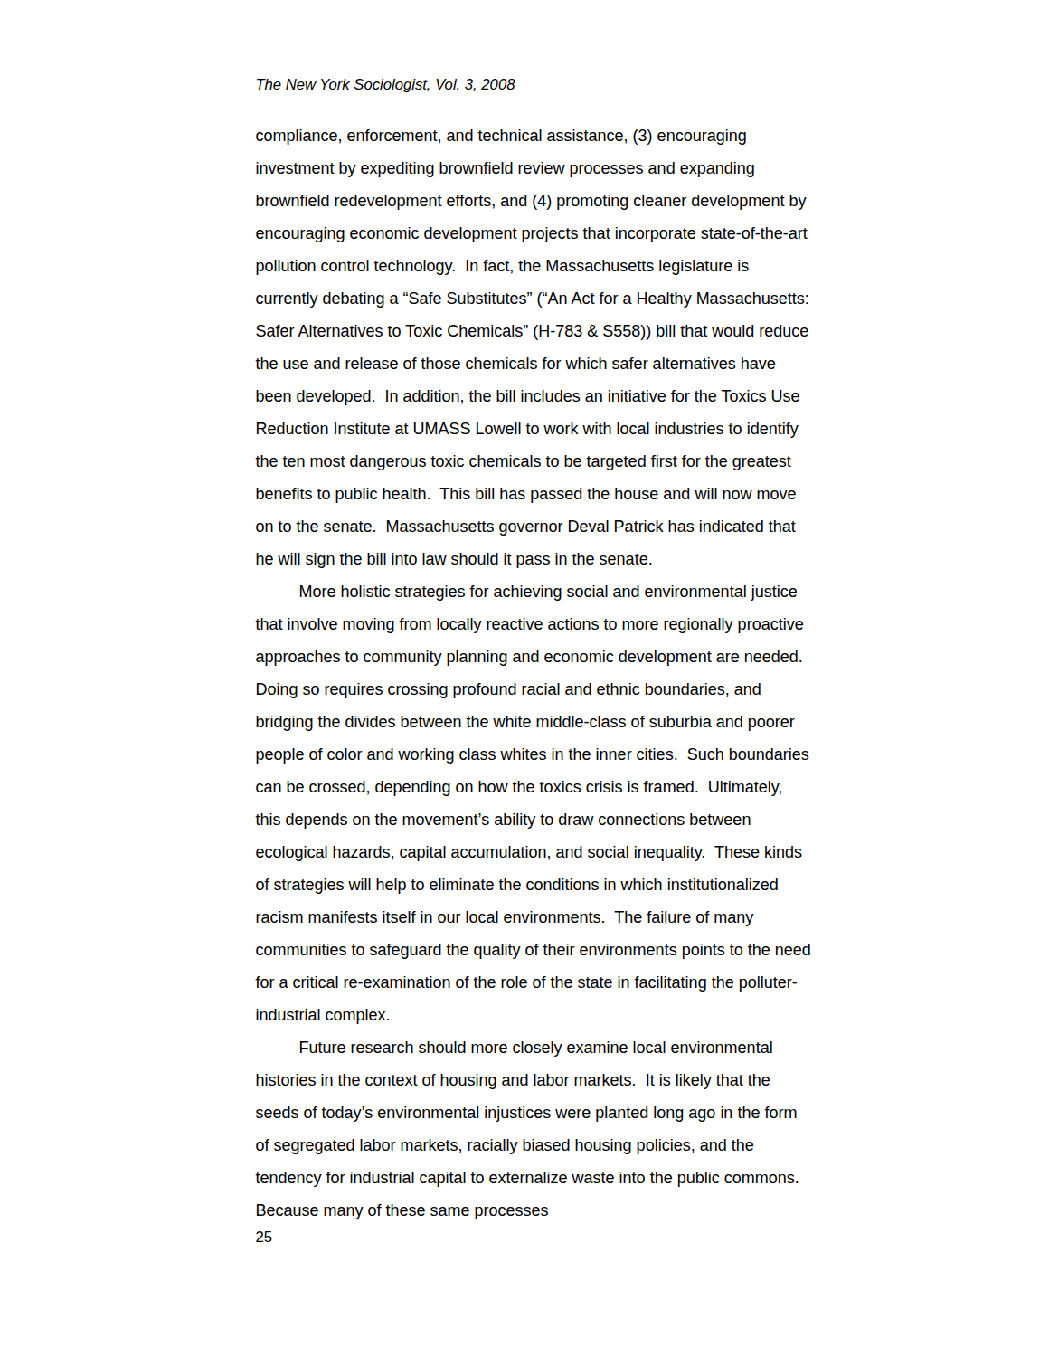The New York Sociologist, Vol. 3, 2008
compliance, enforcement, and technical assistance, (3) encouraging investment by expediting brownfield review processes and expanding brownfield redevelopment efforts, and (4) promoting cleaner development by encouraging economic development projects that incorporate state-of-the-art pollution control technology. In fact, the Massachusetts legislature is currently debating a “Safe Substitutes” (“An Act for a Healthy Massachusetts: Safer Alternatives to Toxic Chemicals” (H-783 & S558)) bill that would reduce the use and release of those chemicals for which safer alternatives have been developed. In addition, the bill includes an initiative for the Toxics Use Reduction Institute at UMASS Lowell to work with local industries to identify the ten most dangerous toxic chemicals to be targeted first for the greatest benefits to public health. This bill has passed the house and will now move on to the senate. Massachusetts governor Deval Patrick has indicated that he will sign the bill into law should it pass in the senate.
More holistic strategies for achieving social and environmental justice that involve moving from locally reactive actions to more regionally proactive approaches to community planning and economic development are needed. Doing so requires crossing profound racial and ethnic boundaries, and bridging the divides between the white middle-class of suburbia and poorer people of color and working class whites in the inner cities. Such boundaries can be crossed, depending on how the toxics crisis is framed. Ultimately, this depends on the movement’s ability to draw connections between ecological hazards, capital accumulation, and social inequality. These kinds of strategies will help to eliminate the conditions in which institutionalized racism manifests itself in our local environments. The failure of many communities to safeguard the quality of their environments points to the need for a critical re-examination of the role of the state in facilitating the polluter-industrial complex.
Future research should more closely examine local environmental histories in the context of housing and labor markets. It is likely that the seeds of today’s environmental injustices were planted long ago in the form of segregated labor markets, racially biased housing policies, and the tendency for industrial capital to externalize waste into the public commons. Because many of these same processes
25